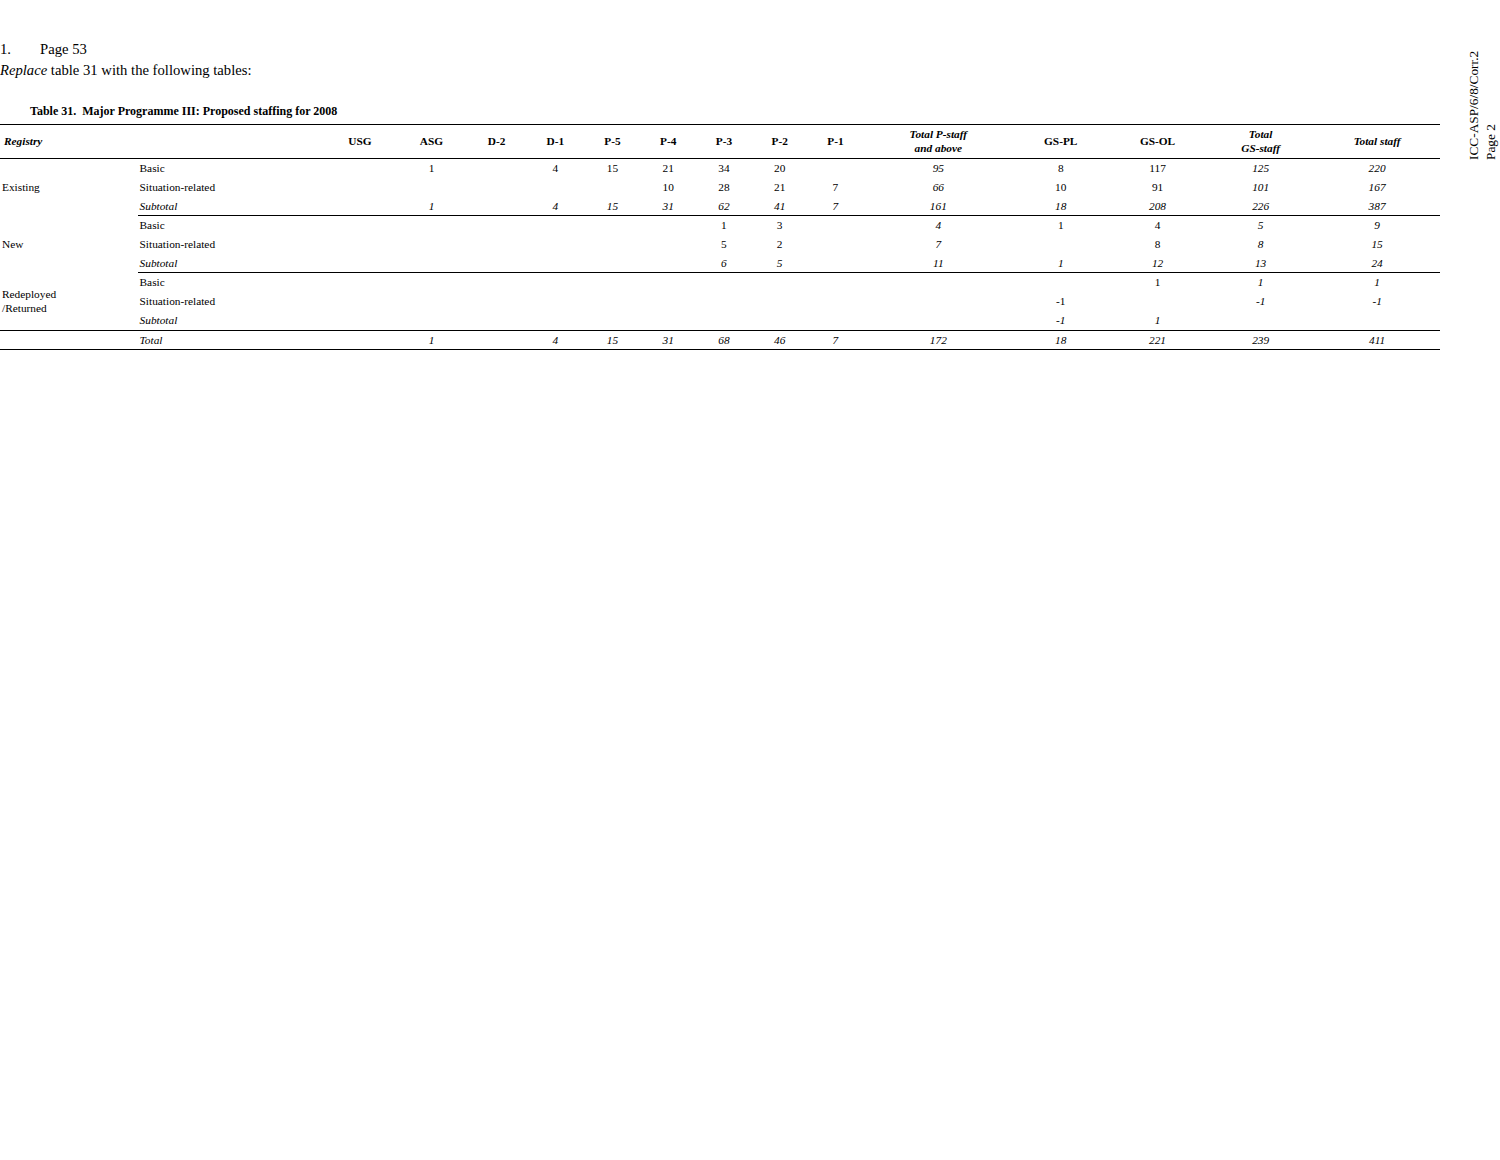ICC-ASP/6/8/Corr.2 Page 2
1. Page 53
Replace table 31 with the following tables:
Table 31. Major Programme III: Proposed staffing for 2008
| Registry | USG | ASG | D-2 | D-1 | P-5 | P-4 | P-3 | P-2 | P-1 | Total P-staff and above | GS-PL | GS-OL | Total GS-staff | Total staff |
| --- | --- | --- | --- | --- | --- | --- | --- | --- | --- | --- | --- | --- | --- | --- |
| Existing | Basic | | 1 | | 4 | 15 | 21 | 34 | 20 | | 95 | 8 | 117 | 125 | 220 |
| Situation-related | | | | | | 10 | 28 | 21 | 7 | 66 | 10 | 91 | 101 | 167 |
| Subtotal | | 1 | | 4 | 15 | 31 | 62 | 41 | 7 | 161 | 18 | 208 | 226 | 387 |
| New | Basic | | | | | | | 1 | 3 | | 4 | 1 | 4 | 5 | 9 |
| Situation-related | | | | | | | 5 | 2 | | 7 | | 8 | 8 | 15 |
| Subtotal | | | | | | | 6 | 5 | | 11 | 1 | 12 | 13 | 24 |
| Redeployed /Returned | Basic | | | | | | | | | | | | 1 | 1 | 1 |
| Situation-related | | | | | | | | | | | -1 | | -1 | -1 |
| Subtotal | | | | | | | | | | | -1 | 1 | | |
| | Total | | 1 | | 4 | 15 | 31 | 68 | 46 | 7 | 172 | 18 | 221 | 239 | 411 |